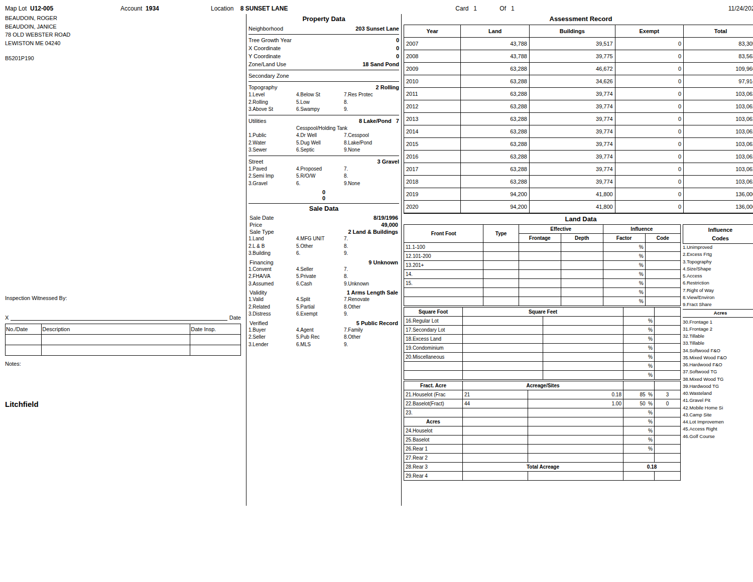Map Lot U12-005 Account 1934 Location 8 SUNSET LANE Card 1 Of 1 11/24/2020
BEAUDOIN, ROGER
BEAUDOIN, JANICE
78 OLD WEBSTER ROAD
LEWISTON ME 04240
B5201P190
Inspection Witnessed By:
X Date
| No./Date | Description | Date Insp. |
Notes:
Litchfield
Property Data
Neighborhood 203 Sunset Lane
Tree Growth Year 0
X Coordinate 0
Y Coordinate 0
Zone/Land Use 18 Sand Pond
Secondary Zone
Topography 2 Rolling
1.Level 4.Below St 7.Res Protec
2.Rolling 5.Low 8.
3.Above St 6.Swampy 9.
Utilities 8 Lake/Pond 7
Cesspool/Holding Tank
1.Public 4.Dr Well 7.Cesspool
2.Water 5.Dug Well 8.Lake/Pond
3.Sewer 6.Septic 9.None
Street 3 Gravel
1.Paved 4.Proposed 7.
2.Semi Imp 5.R/O/W 8.
3.Gravel 6. 9.None
0
0
Sale Data
| Sale Date | 8/19/1996 |
| Price | 49,000 |
| Sale Type | 2 Land & Buildings |
1.Land 4.MFG UNIT 7.
2.L & B 5.Other 8.
3.Building 6. 9.
| Financing | 9 Unknown |
1.Convent 4.Seller 7.
2.FHA/VA 5.Private 8.
3.Assumed 6.Cash 9.Unknown
| Validity | 1 Arms Length Sale |
1.Valid 4.Split 7.Renovate
2.Related 5.Partial 8.Other
3.Distress 6.Exempt 9.
| Verified | 5 Public Record |
1.Buyer 4.Agent 7.Family
2.Seller 5.Pub Rec 8.Other
3.Lender 6.MLS 9.
Assessment Record
| Year | Land | Buildings | Exempt | Total |
| --- | --- | --- | --- | --- |
| 2007 | 43,788 | 39,517 | 0 | 83,305 |
| 2008 | 43,788 | 39,775 | 0 | 83,563 |
| 2009 | 63,288 | 46,672 | 0 | 109,960 |
| 2010 | 63,288 | 34,626 | 0 | 97,914 |
| 2011 | 63,288 | 39,774 | 0 | 103,062 |
| 2012 | 63,288 | 39,774 | 0 | 103,062 |
| 2013 | 63,288 | 39,774 | 0 | 103,062 |
| 2014 | 63,288 | 39,774 | 0 | 103,062 |
| 2015 | 63,288 | 39,774 | 0 | 103,062 |
| 2016 | 63,288 | 39,774 | 0 | 103,062 |
| 2017 | 63,288 | 39,774 | 0 | 103,062 |
| 2018 | 63,288 | 39,774 | 0 | 103,062 |
| 2019 | 94,200 | 41,800 | 0 | 136,000 |
| 2020 | 94,200 | 41,800 | 0 | 136,000 |
Land Data
| Front Foot | Type | Effective | Influence |
| --- | --- | --- | --- |
| Frontage | Depth | Factor | Code |
| 11.1-100 | | | | % | |
| 12.101-200 | | | | % | |
| 13.201+ | | | | % | |
| 14. | | | | % | |
| 15. | | | | % | |
| | | | | % | |
| | | | | % | |
| Square Foot | Square Feet | | |
| --- | --- | --- | --- |
| 16.Regular Lot | | | % | |
| 17.Secondary Lot | | | % | |
| 18.Excess Land | | | % | |
| 19.Condominium | | | % | |
| 20.Miscellaneous | | | % | |
| | | | % | |
| | | | % | |
| Fract. Acre | Acreage/Sites | | |
| --- | --- | --- | --- |
| 21.Houselot (Frac | 21 | 0.18 | 85 % | 3 |
| 22.Baselot(Fract) | 44 | 1.00 | 50 % | 0 |
| 23. | | | % | |
| Acres | | | % | |
| 24.Houselot | | | % | |
| 25.Baselot | | | % | |
| 26.Rear 1 | | | % | |
| 27.Rear 2 | | | | |
| 28.Rear 3 | Total Acreage | 0.18 |
| 29.Rear 4 | | | | |
Influence
Codes
1.Unimproved
2.Excess Frtg
3.Topography
4.Size/Shape
5.Access
6.Restriction
7.Right of Way
8.View/Environ
9.Fract Share
Acres
30.Frontage 1
31.Frontage 2
32.Tillable
33.Tillable
34.Softwood F&O
35.Mixed Wood F&O
36.Hardwood F&O
37.Softwood TG
38.Mixed Wood TG
39.Hardwood TG
40.Wasteland
41.Gravel Pit
42.Mobile Home Si
43.Camp Site
44.Lot Improvemen
45.Access Right
46.Golf Course